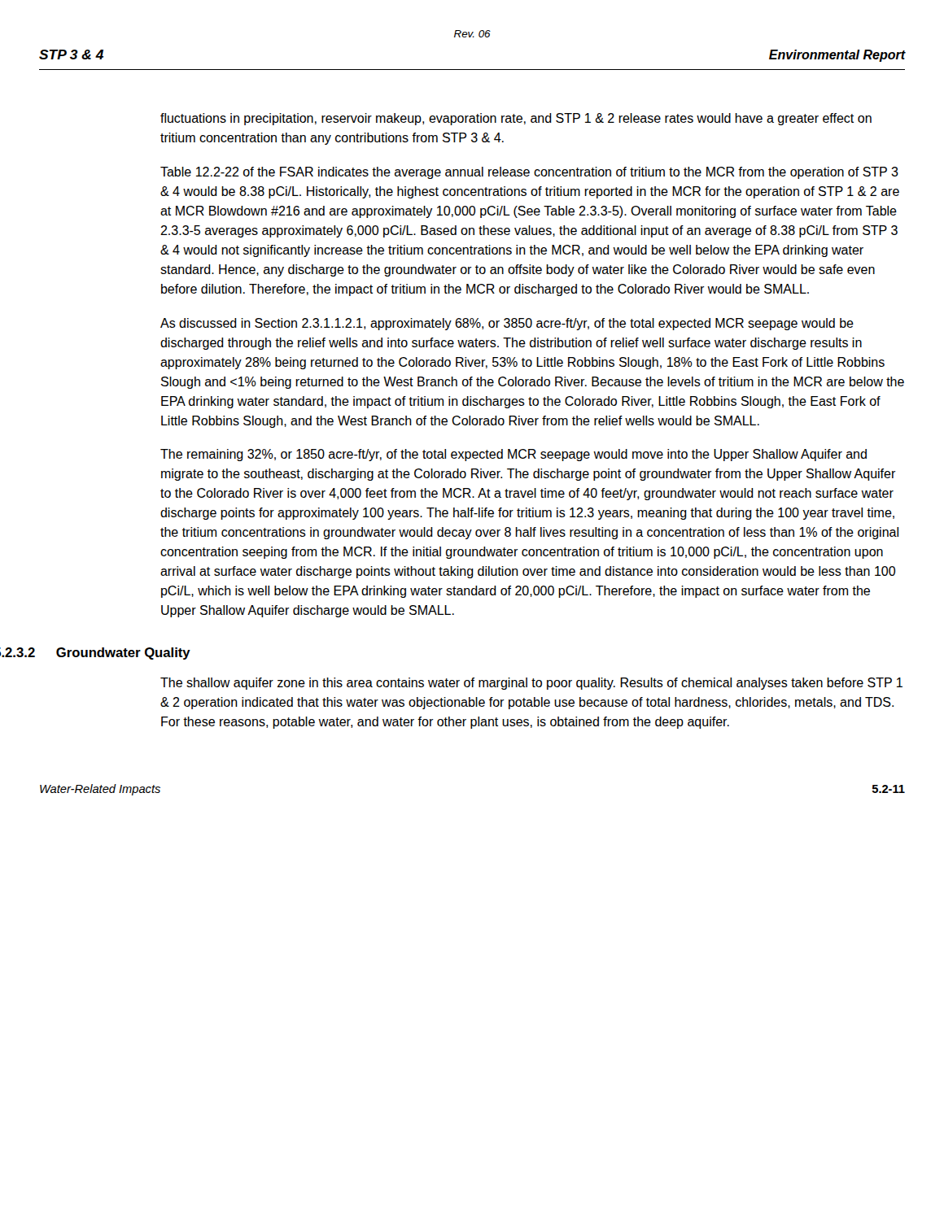Rev. 06
STP 3 & 4 Environmental Report
fluctuations in precipitation, reservoir makeup, evaporation rate, and STP 1 & 2 release rates would have a greater effect on tritium concentration than any contributions from STP 3 & 4.
Table 12.2-22 of the FSAR indicates the average annual release concentration of tritium to the MCR from the operation of STP 3 & 4 would be 8.38 pCi/L. Historically, the highest concentrations of tritium reported in the MCR for the operation of STP 1 & 2 are at MCR Blowdown #216 and are approximately 10,000 pCi/L (See Table 2.3.3-5). Overall monitoring of surface water from Table 2.3.3-5 averages approximately 6,000 pCi/L. Based on these values, the additional input of an average of 8.38 pCi/L from STP 3 & 4 would not significantly increase the tritium concentrations in the MCR, and would be well below the EPA drinking water standard. Hence, any discharge to the groundwater or to an offsite body of water like the Colorado River would be safe even before dilution. Therefore, the impact of tritium in the MCR or discharged to the Colorado River would be SMALL.
As discussed in Section 2.3.1.1.2.1, approximately 68%, or 3850 acre-ft/yr, of the total expected MCR seepage would be discharged through the relief wells and into surface waters. The distribution of relief well surface water discharge results in approximately 28% being returned to the Colorado River, 53% to Little Robbins Slough, 18% to the East Fork of Little Robbins Slough and <1% being returned to the West Branch of the Colorado River. Because the levels of tritium in the MCR are below the EPA drinking water standard, the impact of tritium in discharges to the Colorado River, Little Robbins Slough, the East Fork of Little Robbins Slough, and the West Branch of the Colorado River from the relief wells would be SMALL.
The remaining 32%, or 1850 acre-ft/yr, of the total expected MCR seepage would move into the Upper Shallow Aquifer and migrate to the southeast, discharging at the Colorado River. The discharge point of groundwater from the Upper Shallow Aquifer to the Colorado River is over 4,000 feet from the MCR. At a travel time of 40 feet/yr, groundwater would not reach surface water discharge points for approximately 100 years. The half-life for tritium is 12.3 years, meaning that during the 100 year travel time, the tritium concentrations in groundwater would decay over 8 half lives resulting in a concentration of less than 1% of the original concentration seeping from the MCR. If the initial groundwater concentration of tritium is 10,000 pCi/L, the concentration upon arrival at surface water discharge points without taking dilution over time and distance into consideration would be less than 100 pCi/L, which is well below the EPA drinking water standard of 20,000 pCi/L. Therefore, the impact on surface water from the Upper Shallow Aquifer discharge would be SMALL.
5.2.3.2 Groundwater Quality
The shallow aquifer zone in this area contains water of marginal to poor quality. Results of chemical analyses taken before STP 1 & 2 operation indicated that this water was objectionable for potable use because of total hardness, chlorides, metals, and TDS. For these reasons, potable water, and water for other plant uses, is obtained from the deep aquifer.
Water-Related Impacts 5.2-11